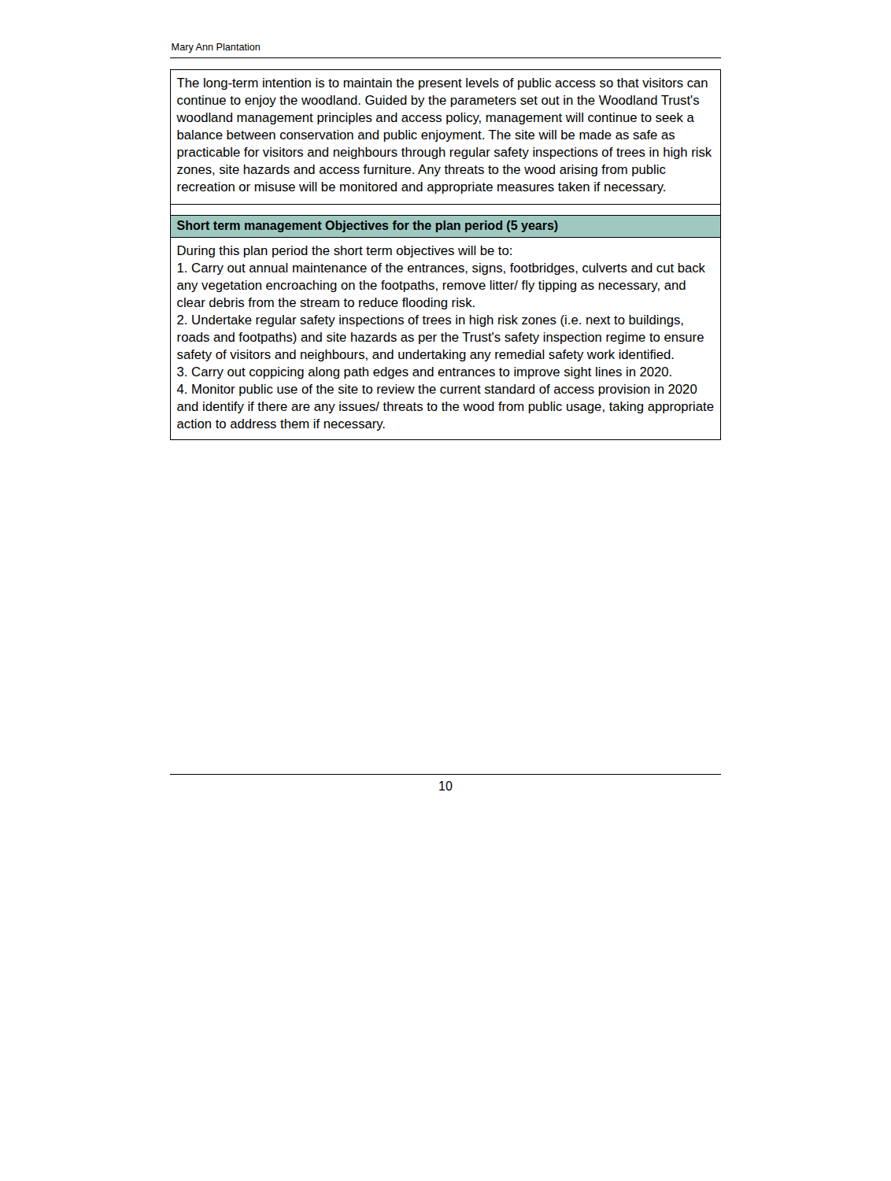Mary Ann Plantation
The long-term intention is to maintain the present levels of public access so that visitors can continue to enjoy the woodland. Guided by the parameters set out in the Woodland Trust's woodland management principles and access policy, management will continue to seek a balance between conservation and public enjoyment. The site will be made as safe as practicable for visitors and neighbours through regular safety inspections of trees in high risk zones, site hazards and access furniture. Any threats to the wood arising from public recreation or misuse will be monitored and appropriate measures taken if necessary.
Short term management Objectives for the plan period (5 years)
During this plan period the short term objectives will be to:
1. Carry out annual maintenance of the entrances, signs, footbridges, culverts and cut back any vegetation encroaching on the footpaths, remove litter/ fly tipping as necessary, and clear debris from the stream to reduce flooding risk.
2. Undertake regular safety inspections of trees in high risk zones (i.e. next to buildings, roads and footpaths) and site hazards as per the Trust's safety inspection regime to ensure safety of visitors and neighbours, and undertaking any remedial safety work identified.
3. Carry out coppicing along path edges and entrances to improve sight lines in 2020.
4. Monitor public use of the site to review the current standard of access provision in 2020 and identify if there are any issues/ threats to the wood from public usage, taking appropriate action to address them if necessary.
10